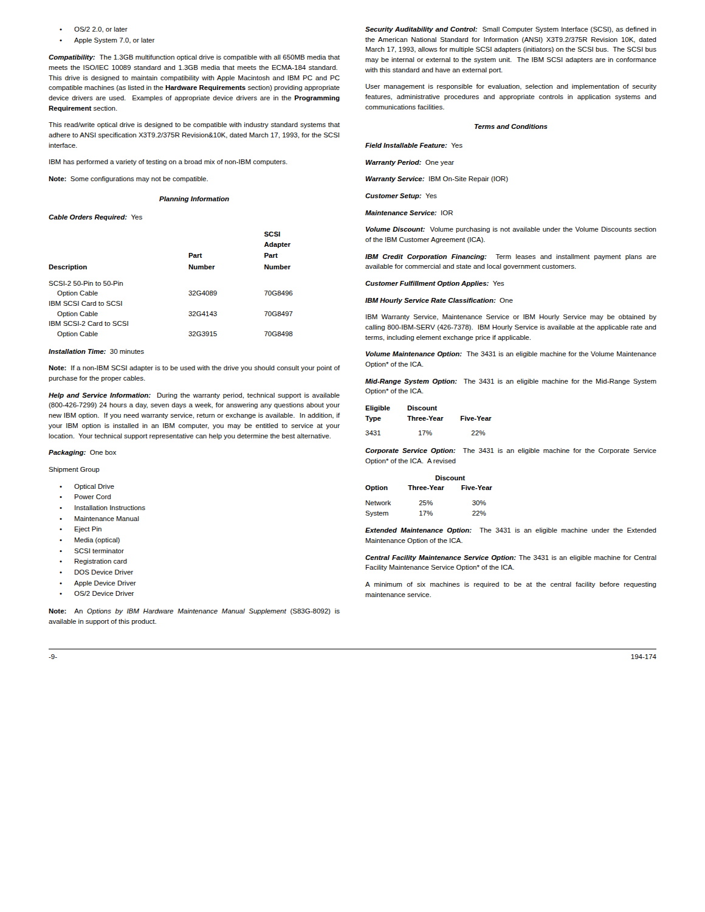OS/2 2.0, or later
Apple System 7.0, or later
Compatibility: The 1.3GB multifunction optical drive is compatible with all 650MB media that meets the ISO/IEC 10089 standard and 1.3GB media that meets the ECMA-184 standard. This drive is designed to maintain compatibility with Apple Macintosh and IBM PC and PC compatible machines (as listed in the Hardware Requirements section) providing appropriate device drivers are used. Examples of appropriate device drivers are in the Programming Requirement section.
This read/write optical drive is designed to be compatible with industry standard systems that adhere to ANSI specification X3T9.2/375R Revision&10K, dated March 17, 1993, for the SCSI interface.
IBM has performed a variety of testing on a broad mix of non-IBM computers.
Note: Some configurations may not be compatible.
Planning Information
Cable Orders Required: Yes
| | | SCSI Adapter |
| --- | --- | --- |
| | Part | Part |
| Description | Number | Number |
| SCSI-2 50-Pin to 50-Pin Option Cable | 32G4089 | 70G8496 |
| IBM SCSI Card to SCSI Option Cable | 32G4143 | 70G8497 |
| IBM SCSI-2 Card to SCSI Option Cable | 32G3915 | 70G8498 |
Installation Time: 30 minutes
Note: If a non-IBM SCSI adapter is to be used with the drive you should consult your point of purchase for the proper cables.
Help and Service Information: During the warranty period, technical support is available (800-426-7299) 24 hours a day, seven days a week, for answering any questions about your new IBM option. If you need warranty service, return or exchange is available. In addition, if your IBM option is installed in an IBM computer, you may be entitled to service at your location. Your technical support representative can help you determine the best alternative.
Packaging: One box
Shipment Group
Optical Drive
Power Cord
Installation Instructions
Maintenance Manual
Eject Pin
Media (optical)
SCSI terminator
Registration card
DOS Device Driver
Apple Device Driver
OS/2 Device Driver
Note: An Options by IBM Hardware Maintenance Manual Supplement (S83G-8092) is available in support of this product.
Security Auditability and Control: Small Computer System Interface (SCSI), as defined in the American National Standard for Information (ANSI) X3T9.2/375R Revision 10K, dated March 17, 1993, allows for multiple SCSI adapters (initiators) on the SCSI bus. The SCSI bus may be internal or external to the system unit. The IBM SCSI adapters are in conformance with this standard and have an external port.
User management is responsible for evaluation, selection and implementation of security features, administrative procedures and appropriate controls in application systems and communications facilities.
Terms and Conditions
Field Installable Feature: Yes
Warranty Period: One year
Warranty Service: IBM On-Site Repair (IOR)
Customer Setup: Yes
Maintenance Service: IOR
Volume Discount: Volume purchasing is not available under the Volume Discounts section of the IBM Customer Agreement (ICA).
IBM Credit Corporation Financing: Term leases and installment payment plans are available for commercial and state and local government customers.
Customer Fulfillment Option Applies: Yes
IBM Hourly Service Rate Classification: One
IBM Warranty Service, Maintenance Service or IBM Hourly Service may be obtained by calling 800-IBM-SERV (426-7378). IBM Hourly Service is available at the applicable rate and terms, including element exchange price if applicable.
Volume Maintenance Option: The 3431 is an eligible machine for the Volume Maintenance Option* of the ICA.
Mid-Range System Option: The 3431 is an eligible machine for the Mid-Range System Option* of the ICA.
| Eligible | Discount |
| --- | --- |
| Type | Three-Year | Five-Year |
| 3431 | 17% | 22% |
Corporate Service Option: The 3431 is an eligible machine for the Corporate Service Option* of the ICA. A revised
| | Discount |
| --- | --- |
| Option | Three-Year | Five-Year |
| Network | 25% | 30% |
| System | 17% | 22% |
Extended Maintenance Option: The 3431 is an eligible machine under the Extended Maintenance Option of the ICA.
Central Facility Maintenance Service Option: The 3431 is an eligible machine for Central Facility Maintenance Service Option* of the ICA.
A minimum of six machines is required to be at the central facility before requesting maintenance service.
-9-
194-174